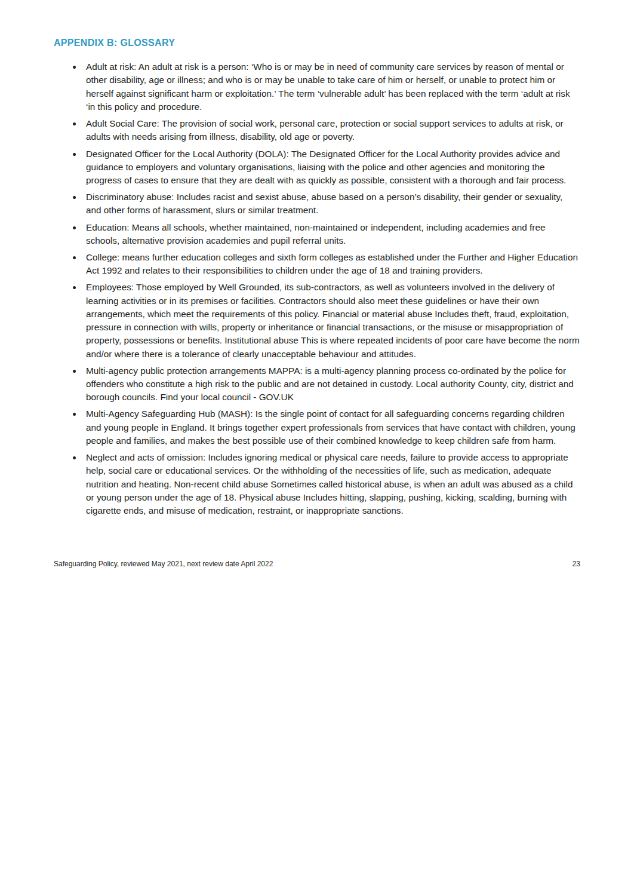APPENDIX B: GLOSSARY
Adult at risk: An adult at risk is a person: ‘Who is or may be in need of community care services by reason of mental or other disability, age or illness; and who is or may be unable to take care of him or herself, or unable to protect him or herself against significant harm or exploitation.’ The term ‘vulnerable adult’ has been replaced with the term ‘adult at risk ‘in this policy and procedure.
Adult Social Care: The provision of social work, personal care, protection or social support services to adults at risk, or adults with needs arising from illness, disability, old age or poverty.
Designated Officer for the Local Authority (DOLA): The Designated Officer for the Local Authority provides advice and guidance to employers and voluntary organisations, liaising with the police and other agencies and monitoring the progress of cases to ensure that they are dealt with as quickly as possible, consistent with a thorough and fair process.
Discriminatory abuse: Includes racist and sexist abuse, abuse based on a person’s disability, their gender or sexuality, and other forms of harassment, slurs or similar treatment.
Education: Means all schools, whether maintained, non-maintained or independent, including academies and free schools, alternative provision academies and pupil referral units.
College: means further education colleges and sixth form colleges as established under the Further and Higher Education Act 1992 and relates to their responsibilities to children under the age of 18 and training providers.
Employees: Those employed by Well Grounded, its sub-contractors, as well as volunteers involved in the delivery of learning activities or in its premises or facilities. Contractors should also meet these guidelines or have their own arrangements, which meet the requirements of this policy. Financial or material abuse Includes theft, fraud, exploitation, pressure in connection with wills, property or inheritance or financial transactions, or the misuse or misappropriation of property, possessions or benefits. Institutional abuse This is where repeated incidents of poor care have become the norm and/or where there is a tolerance of clearly unacceptable behaviour and attitudes.
Multi-agency public protection arrangements MAPPA: is a multi-agency planning process co-ordinated by the police for offenders who constitute a high risk to the public and are not detained in custody. Local authority County, city, district and borough councils. Find your local council - GOV.UK
Multi-Agency Safeguarding Hub (MASH): Is the single point of contact for all safeguarding concerns regarding children and young people in England. It brings together expert professionals from services that have contact with children, young people and families, and makes the best possible use of their combined knowledge to keep children safe from harm.
Neglect and acts of omission: Includes ignoring medical or physical care needs, failure to provide access to appropriate help, social care or educational services. Or the withholding of the necessities of life, such as medication, adequate nutrition and heating. Non-recent child abuse Sometimes called historical abuse, is when an adult was abused as a child or young person under the age of 18. Physical abuse Includes hitting, slapping, pushing, kicking, scalding, burning with cigarette ends, and misuse of medication, restraint, or inappropriate sanctions.
Safeguarding Policy, reviewed May 2021, next review date April 2022 23